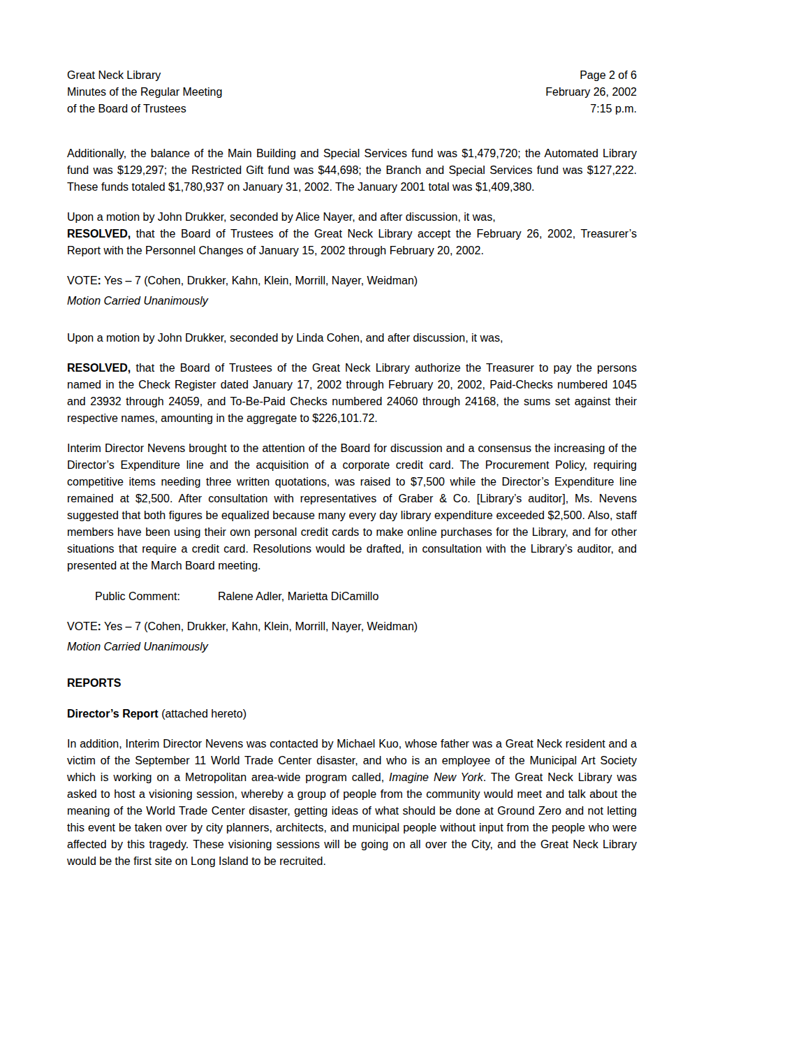Great Neck Library
Minutes of the Regular Meeting
of the Board of Trustees
Page 2 of 6
February 26, 2002
7:15 p.m.
Additionally, the balance of the Main Building and Special Services fund was $1,479,720; the Automated Library fund was $129,297; the Restricted Gift fund was $44,698; the Branch and Special Services fund was $127,222. These funds totaled $1,780,937 on January 31, 2002. The January 2001 total was $1,409,380.
Upon a motion by John Drukker, seconded by Alice Nayer, and after discussion, it was,
RESOLVED, that the Board of Trustees of the Great Neck Library accept the February 26, 2002, Treasurer’s Report with the Personnel Changes of January 15, 2002 through February 20, 2002.
VOTE: Yes – 7 (Cohen, Drukker, Kahn, Klein, Morrill, Nayer, Weidman)
Motion Carried Unanimously
Upon a motion by John Drukker, seconded by Linda Cohen, and after discussion, it was,
RESOLVED, that the Board of Trustees of the Great Neck Library authorize the Treasurer to pay the persons named in the Check Register dated January 17, 2002 through February 20, 2002, Paid-Checks numbered 1045 and 23932 through 24059, and To-Be-Paid Checks numbered 24060 through 24168, the sums set against their respective names, amounting in the aggregate to $226,101.72.
Interim Director Nevens brought to the attention of the Board for discussion and a consensus the increasing of the Director’s Expenditure line and the acquisition of a corporate credit card. The Procurement Policy, requiring competitive items needing three written quotations, was raised to $7,500 while the Director’s Expenditure line remained at $2,500. After consultation with representatives of Graber & Co. [Library’s auditor], Ms. Nevens suggested that both figures be equalized because many every day library expenditure exceeded $2,500. Also, staff members have been using their own personal credit cards to make online purchases for the Library, and for other situations that require a credit card. Resolutions would be drafted, in consultation with the Library’s auditor, and presented at the March Board meeting.
Public Comment: Ralene Adler, Marietta DiCamillo
VOTE: Yes – 7 (Cohen, Drukker, Kahn, Klein, Morrill, Nayer, Weidman)
Motion Carried Unanimously
REPORTS
Director’s Report (attached hereto)
In addition, Interim Director Nevens was contacted by Michael Kuo, whose father was a Great Neck resident and a victim of the September 11 World Trade Center disaster, and who is an employee of the Municipal Art Society which is working on a Metropolitan area-wide program called, Imagine New York. The Great Neck Library was asked to host a visioning session, whereby a group of people from the community would meet and talk about the meaning of the World Trade Center disaster, getting ideas of what should be done at Ground Zero and not letting this event be taken over by city planners, architects, and municipal people without input from the people who were affected by this tragedy. These visioning sessions will be going on all over the City, and the Great Neck Library would be the first site on Long Island to be recruited.